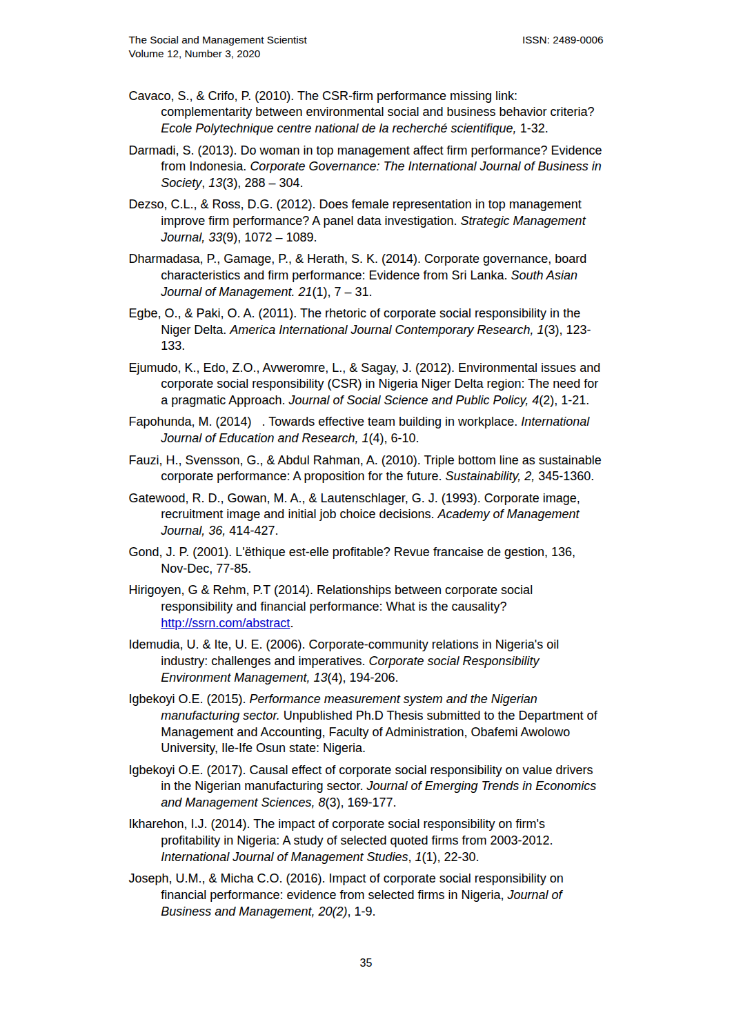The Social and Management Scientist
Volume 12, Number 3, 2020
ISSN: 2489-0006
Cavaco, S., & Crifo, P. (2010). The CSR-firm performance missing link: complementarity between environmental social and business behavior criteria? Ecole Polytechnique centre national de la recherché scientifique, 1-32.
Darmadi, S. (2013). Do woman in top management affect firm performance? Evidence from Indonesia. Corporate Governance: The International Journal of Business in Society, 13(3), 288 – 304.
Dezso, C.L., & Ross, D.G. (2012). Does female representation in top management improve firm performance? A panel data investigation. Strategic Management Journal, 33(9), 1072 – 1089.
Dharmadasa, P., Gamage, P., & Herath, S. K. (2014). Corporate governance, board characteristics and firm performance: Evidence from Sri Lanka. South Asian Journal of Management. 21(1), 7 – 31.
Egbe, O., & Paki, O. A. (2011). The rhetoric of corporate social responsibility in the Niger Delta. America International Journal Contemporary Research, 1(3), 123-133.
Ejumudo, K., Edo, Z.O., Avweromre, L., & Sagay, J. (2012). Environmental issues and corporate social responsibility (CSR) in Nigeria Niger Delta region: The need for a pragmatic Approach. Journal of Social Science and Public Policy, 4(2), 1-21.
Fapohunda, M. (2014) . Towards effective team building in workplace. International Journal of Education and Research, 1(4), 6-10.
Fauzi, H., Svensson, G., & Abdul Rahman, A. (2010). Triple bottom line as sustainable corporate performance: A proposition for the future. Sustainability, 2, 345-1360.
Gatewood, R. D., Gowan, M. A., & Lautenschlager, G. J. (1993). Corporate image, recruitment image and initial job choice decisions. Academy of Management Journal, 36, 414-427.
Gond, J. P. (2001). L'ëthique est-elle profitable? Revue francaise de gestion, 136, Nov-Dec, 77-85.
Hirigoyen, G & Rehm, P.T (2014). Relationships between corporate social responsibility and financial performance: What is the causality? http://ssrn.com/abstract.
Idemudia, U. & Ite, U. E. (2006). Corporate-community relations in Nigeria's oil industry: challenges and imperatives. Corporate social Responsibility Environment Management, 13(4), 194-206.
Igbekoyi O.E. (2015). Performance measurement system and the Nigerian manufacturing sector. Unpublished Ph.D Thesis submitted to the Department of Management and Accounting, Faculty of Administration, Obafemi Awolowo University, Ile-Ife Osun state: Nigeria.
Igbekoyi O.E. (2017). Causal effect of corporate social responsibility on value drivers in the Nigerian manufacturing sector. Journal of Emerging Trends in Economics and Management Sciences, 8(3), 169-177.
Ikharehon, I.J. (2014). The impact of corporate social responsibility on firm's profitability in Nigeria: A study of selected quoted firms from 2003-2012. International Journal of Management Studies, 1(1), 22-30.
Joseph, U.M., & Micha C.O. (2016). Impact of corporate social responsibility on financial performance: evidence from selected firms in Nigeria, Journal of Business and Management, 20(2), 1-9.
35